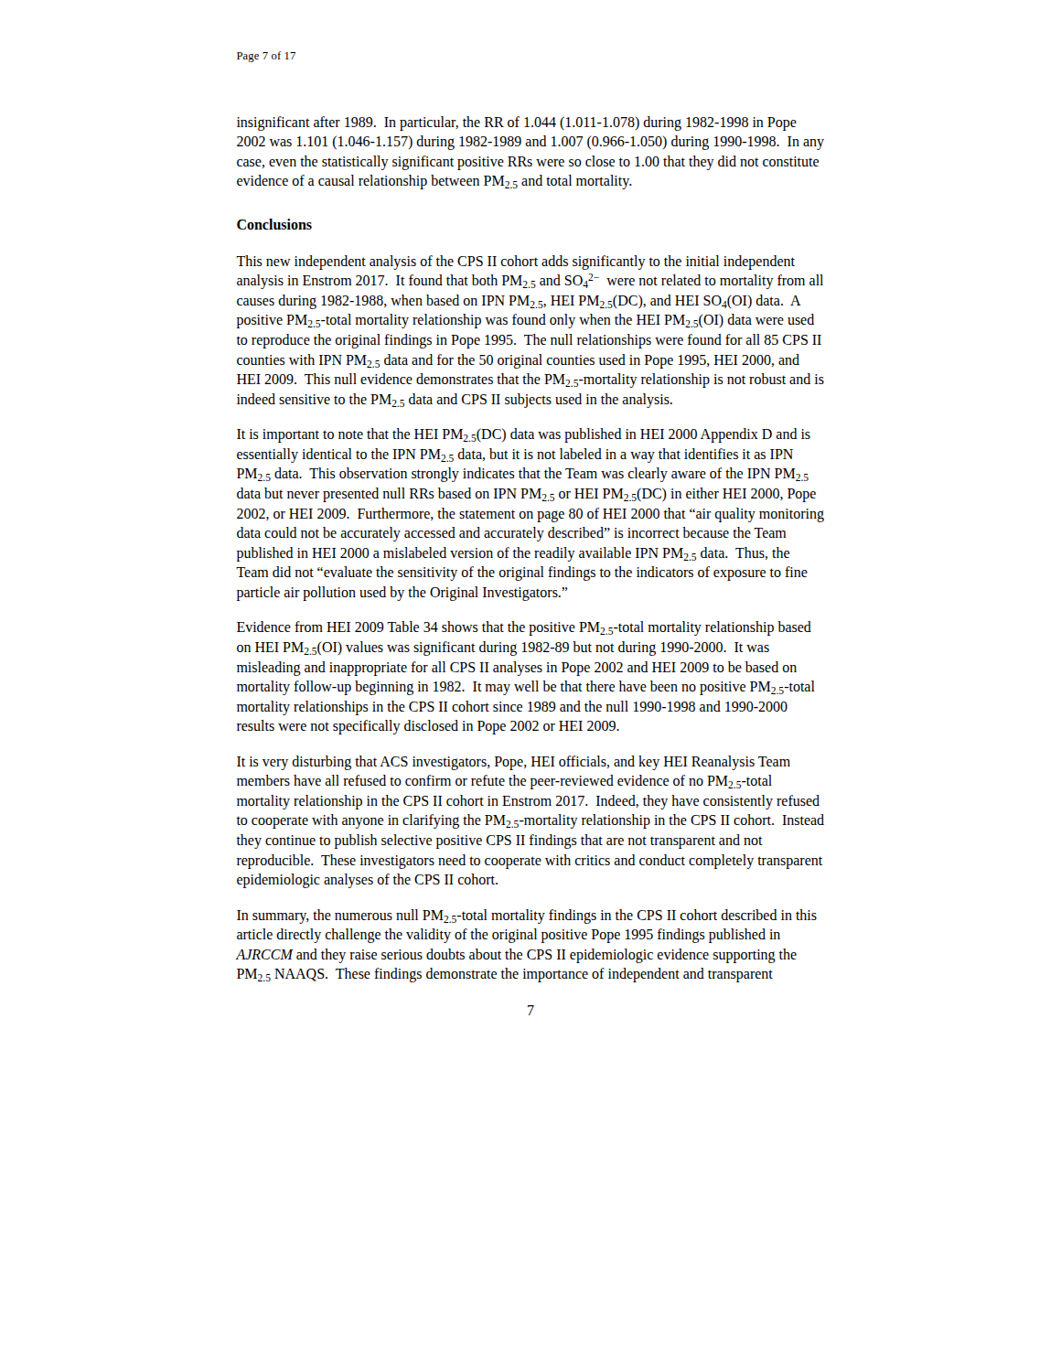Page 7 of 17
insignificant after 1989. In particular, the RR of 1.044 (1.011-1.078) during 1982-1998 in Pope 2002 was 1.101 (1.046-1.157) during 1982-1989 and 1.007 (0.966-1.050) during 1990-1998. In any case, even the statistically significant positive RRs were so close to 1.00 that they did not constitute evidence of a causal relationship between PM2.5 and total mortality.
Conclusions
This new independent analysis of the CPS II cohort adds significantly to the initial independent analysis in Enstrom 2017. It found that both PM2.5 and SO42− were not related to mortality from all causes during 1982-1988, when based on IPN PM2.5, HEI PM2.5(DC), and HEI SO4(OI) data. A positive PM2.5-total mortality relationship was found only when the HEI PM2.5(OI) data were used to reproduce the original findings in Pope 1995. The null relationships were found for all 85 CPS II counties with IPN PM2.5 data and for the 50 original counties used in Pope 1995, HEI 2000, and HEI 2009. This null evidence demonstrates that the PM2.5-mortality relationship is not robust and is indeed sensitive to the PM2.5 data and CPS II subjects used in the analysis.
It is important to note that the HEI PM2.5(DC) data was published in HEI 2000 Appendix D and is essentially identical to the IPN PM2.5 data, but it is not labeled in a way that identifies it as IPN PM2.5 data. This observation strongly indicates that the Team was clearly aware of the IPN PM2.5 data but never presented null RRs based on IPN PM2.5 or HEI PM2.5(DC) in either HEI 2000, Pope 2002, or HEI 2009. Furthermore, the statement on page 80 of HEI 2000 that “air quality monitoring data could not be accurately accessed and accurately described” is incorrect because the Team published in HEI 2000 a mislabeled version of the readily available IPN PM2.5 data. Thus, the Team did not “evaluate the sensitivity of the original findings to the indicators of exposure to fine particle air pollution used by the Original Investigators.”
Evidence from HEI 2009 Table 34 shows that the positive PM2.5-total mortality relationship based on HEI PM2.5(OI) values was significant during 1982-89 but not during 1990-2000. It was misleading and inappropriate for all CPS II analyses in Pope 2002 and HEI 2009 to be based on mortality follow-up beginning in 1982. It may well be that there have been no positive PM2.5-total mortality relationships in the CPS II cohort since 1989 and the null 1990-1998 and 1990-2000 results were not specifically disclosed in Pope 2002 or HEI 2009.
It is very disturbing that ACS investigators, Pope, HEI officials, and key HEI Reanalysis Team members have all refused to confirm or refute the peer-reviewed evidence of no PM2.5-total mortality relationship in the CPS II cohort in Enstrom 2017. Indeed, they have consistently refused to cooperate with anyone in clarifying the PM2.5-mortality relationship in the CPS II cohort. Instead they continue to publish selective positive CPS II findings that are not transparent and not reproducible. These investigators need to cooperate with critics and conduct completely transparent epidemiologic analyses of the CPS II cohort.
In summary, the numerous null PM2.5-total mortality findings in the CPS II cohort described in this article directly challenge the validity of the original positive Pope 1995 findings published in AJRCCM and they raise serious doubts about the CPS II epidemiologic evidence supporting the PM2.5 NAAQS. These findings demonstrate the importance of independent and transparent
7